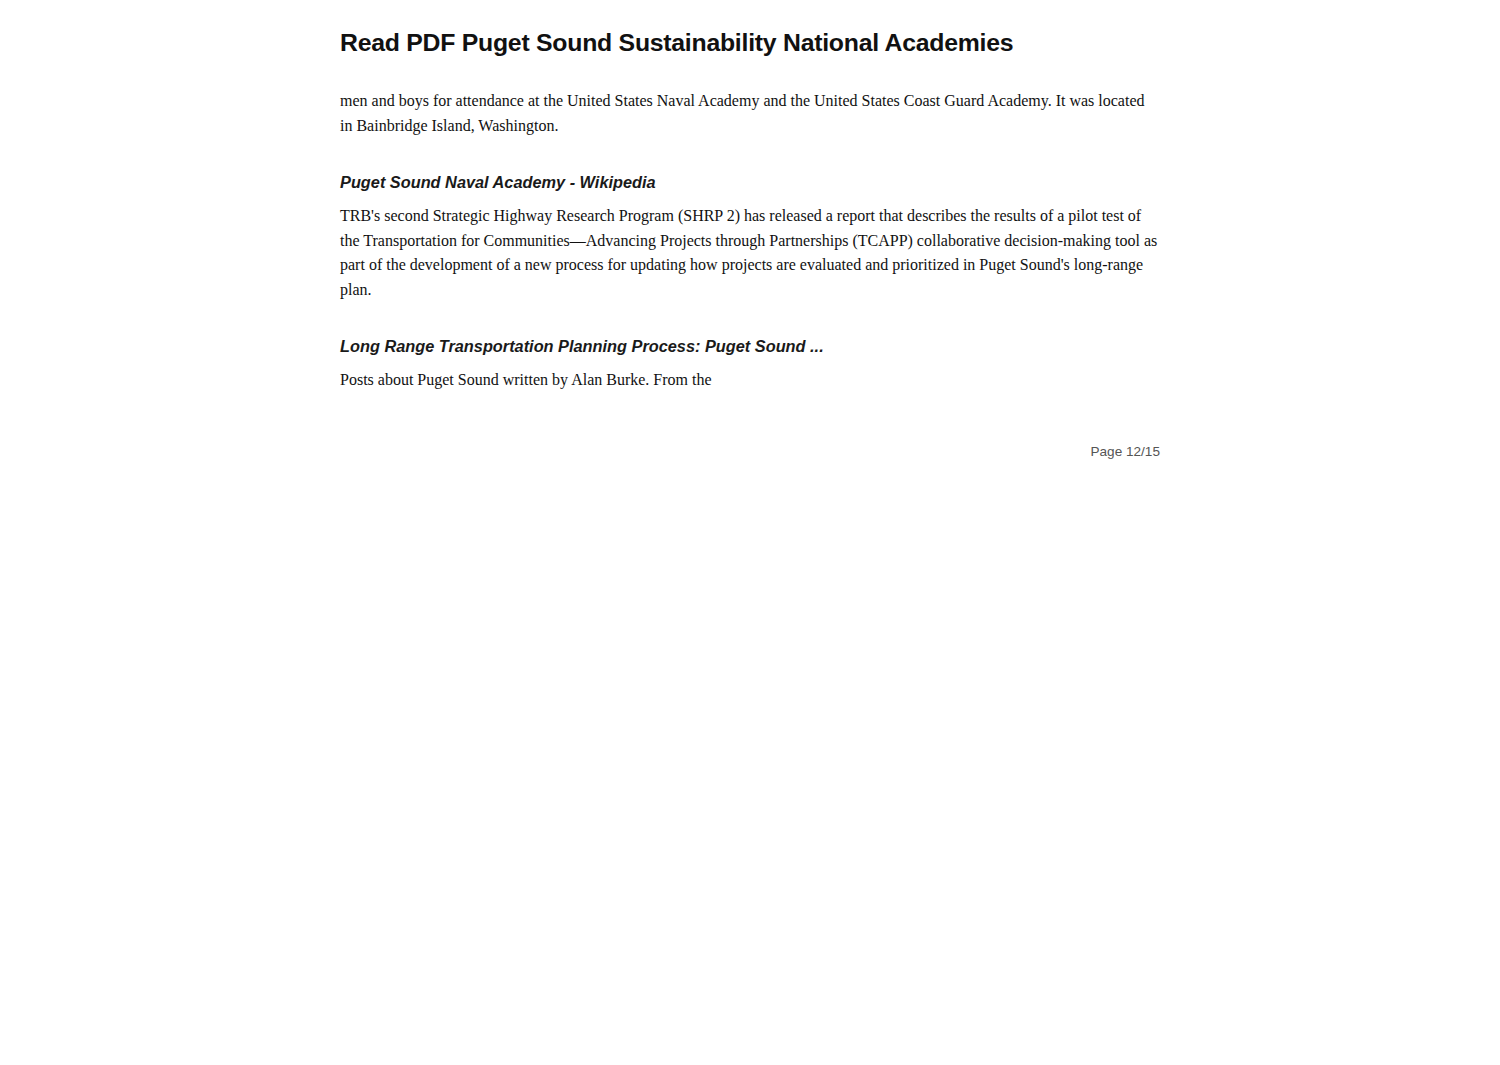Read PDF Puget Sound Sustainability National Academies
men and boys for attendance at the United States Naval Academy and the United States Coast Guard Academy. It was located in Bainbridge Island, Washington.
Puget Sound Naval Academy - Wikipedia
TRB's second Strategic Highway Research Program (SHRP 2) has released a report that describes the results of a pilot test of the Transportation for Communities—Advancing Projects through Partnerships (TCAPP) collaborative decision-making tool as part of the development of a new process for updating how projects are evaluated and prioritized in Puget Sound's long-range plan.
Long Range Transportation Planning Process: Puget Sound ...
Posts about Puget Sound written by Alan Burke. From the
Page 12/15